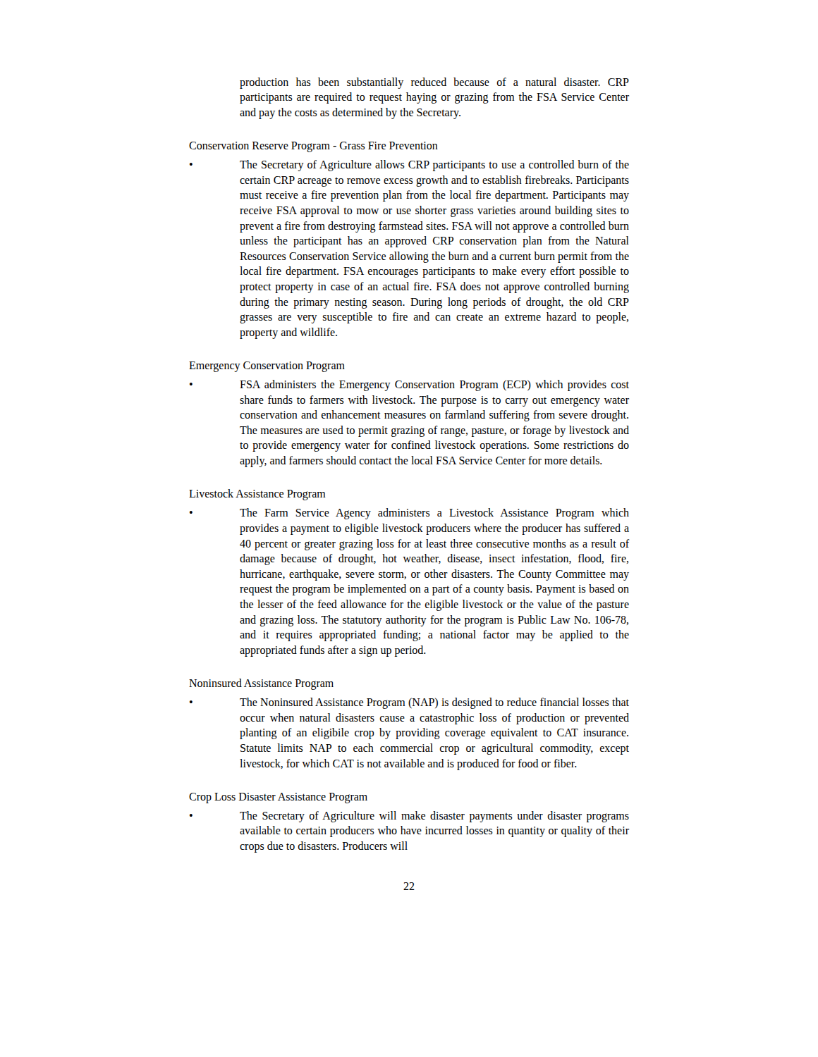production has been substantially reduced because of a natural disaster. CRP participants are required to request haying or grazing from the FSA Service Center and pay the costs as determined by the Secretary.
Conservation Reserve Program - Grass Fire Prevention
•
The Secretary of Agriculture allows CRP participants to use a controlled burn of the certain CRP acreage to remove excess growth and to establish firebreaks. Participants must receive a fire prevention plan from the local fire department. Participants may receive FSA approval to mow or use shorter grass varieties around building sites to prevent a fire from destroying farmstead sites. FSA will not approve a controlled burn unless the participant has an approved CRP conservation plan from the Natural Resources Conservation Service allowing the burn and a current burn permit from the local fire department. FSA encourages participants to make every effort possible to protect property in case of an actual fire. FSA does not approve controlled burning during the primary nesting season. During long periods of drought, the old CRP grasses are very susceptible to fire and can create an extreme hazard to people, property and wildlife.
Emergency Conservation Program
•
FSA administers the Emergency Conservation Program (ECP) which provides cost share funds to farmers with livestock. The purpose is to carry out emergency water conservation and enhancement measures on farmland suffering from severe drought. The measures are used to permit grazing of range, pasture, or forage by livestock and to provide emergency water for confined livestock operations. Some restrictions do apply, and farmers should contact the local FSA Service Center for more details.
Livestock Assistance Program
•
The Farm Service Agency administers a Livestock Assistance Program which provides a payment to eligible livestock producers where the producer has suffered a 40 percent or greater grazing loss for at least three consecutive months as a result of damage because of drought, hot weather, disease, insect infestation, flood, fire, hurricane, earthquake, severe storm, or other disasters. The County Committee may request the program be implemented on a part of a county basis. Payment is based on the lesser of the feed allowance for the eligible livestock or the value of the pasture and grazing loss. The statutory authority for the program is Public Law No. 106-78, and it requires appropriated funding; a national factor may be applied to the appropriated funds after a sign up period.
Noninsured Assistance Program
•
The Noninsured Assistance Program (NAP) is designed to reduce financial losses that occur when natural disasters cause a catastrophic loss of production or prevented planting of an eligibile crop by providing coverage equivalent to CAT insurance. Statute limits NAP to each commercial crop or agricultural commodity, except livestock, for which CAT is not available and is produced for food or fiber.
Crop Loss Disaster Assistance Program
•
The Secretary of Agriculture will make disaster payments under disaster programs available to certain producers who have incurred losses in quantity or quality of their crops due to disasters. Producers will
22